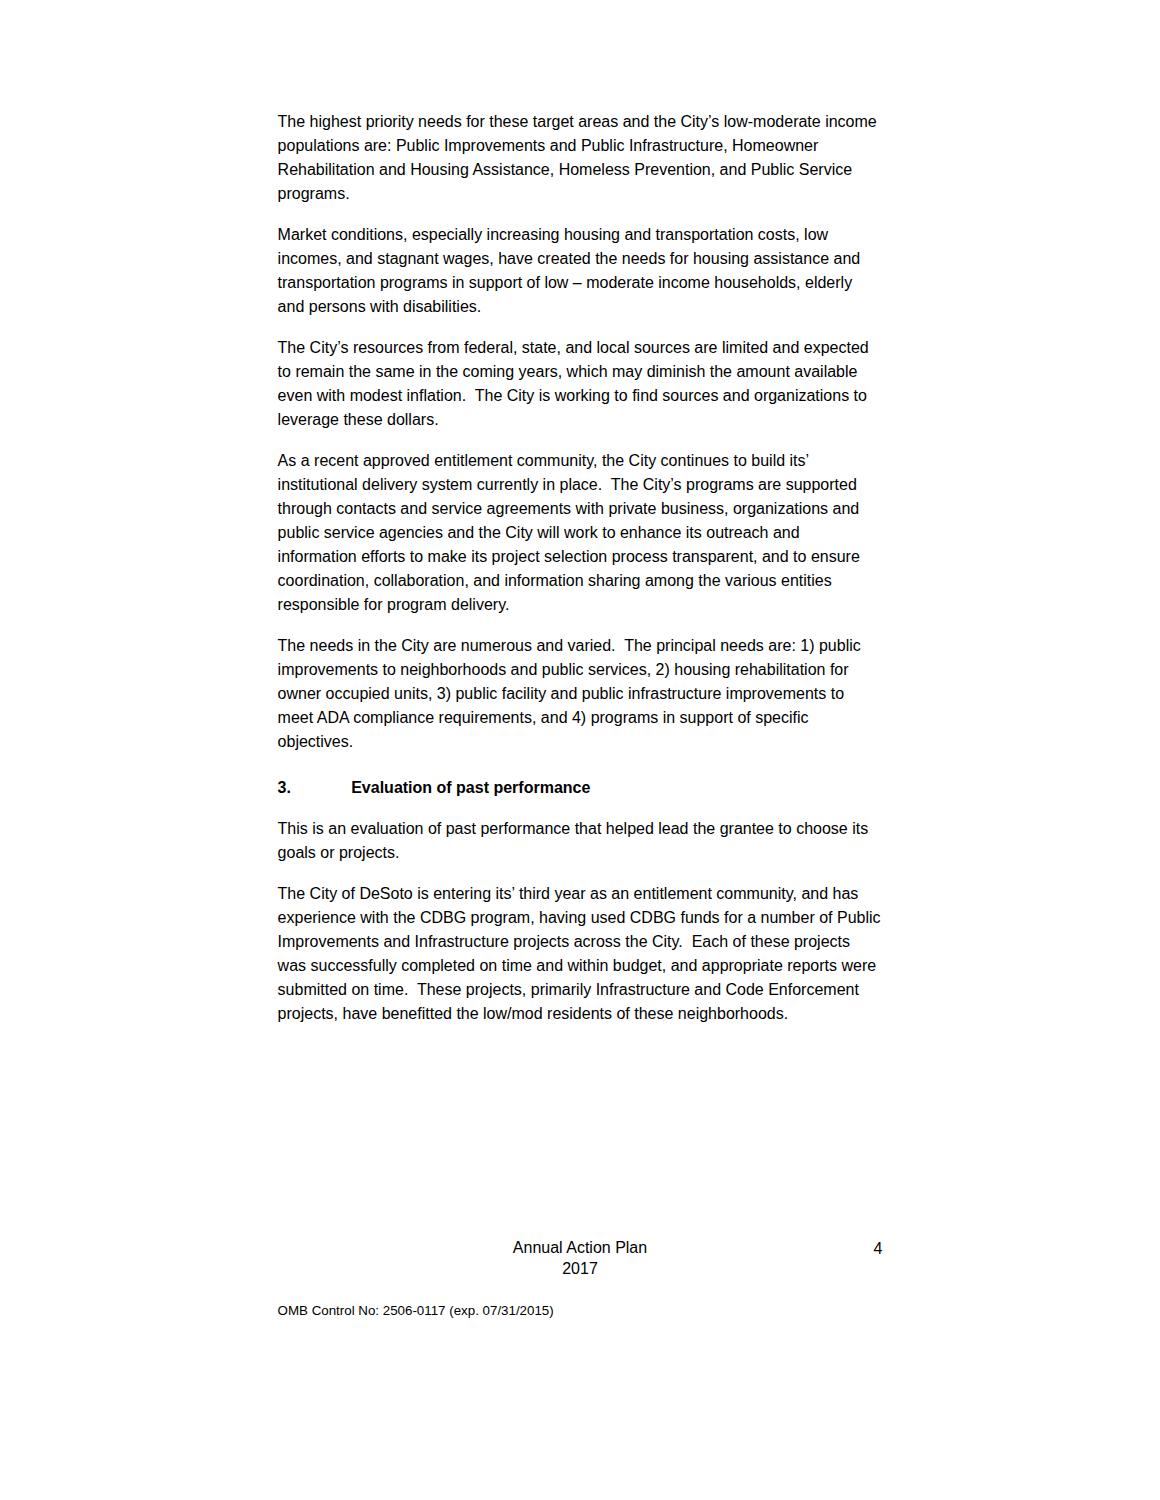The highest priority needs for these target areas and the City’s low-moderate income populations are: Public Improvements and Public Infrastructure, Homeowner Rehabilitation and Housing Assistance, Homeless Prevention, and Public Service programs.
Market conditions, especially increasing housing and transportation costs, low incomes, and stagnant wages, have created the needs for housing assistance and transportation programs in support of low – moderate income households, elderly and persons with disabilities.
The City’s resources from federal, state, and local sources are limited and expected to remain the same in the coming years, which may diminish the amount available even with modest inflation. The City is working to find sources and organizations to leverage these dollars.
As a recent approved entitlement community, the City continues to build its’ institutional delivery system currently in place. The City’s programs are supported through contacts and service agreements with private business, organizations and public service agencies and the City will work to enhance its outreach and information efforts to make its project selection process transparent, and to ensure coordination, collaboration, and information sharing among the various entities responsible for program delivery.
The needs in the City are numerous and varied. The principal needs are: 1) public improvements to neighborhoods and public services, 2) housing rehabilitation for owner occupied units, 3) public facility and public infrastructure improvements to meet ADA compliance requirements, and 4) programs in support of specific objectives.
3. Evaluation of past performance
This is an evaluation of past performance that helped lead the grantee to choose its goals or projects.
The City of DeSoto is entering its’ third year as an entitlement community, and has experience with the CDBG program, having used CDBG funds for a number of Public Improvements and Infrastructure projects across the City. Each of these projects was successfully completed on time and within budget, and appropriate reports were submitted on time. These projects, primarily Infrastructure and Code Enforcement projects, have benefitted the low/mod residents of these neighborhoods.
Annual Action Plan
2017
4
OMB Control No: 2506-0117 (exp. 07/31/2015)